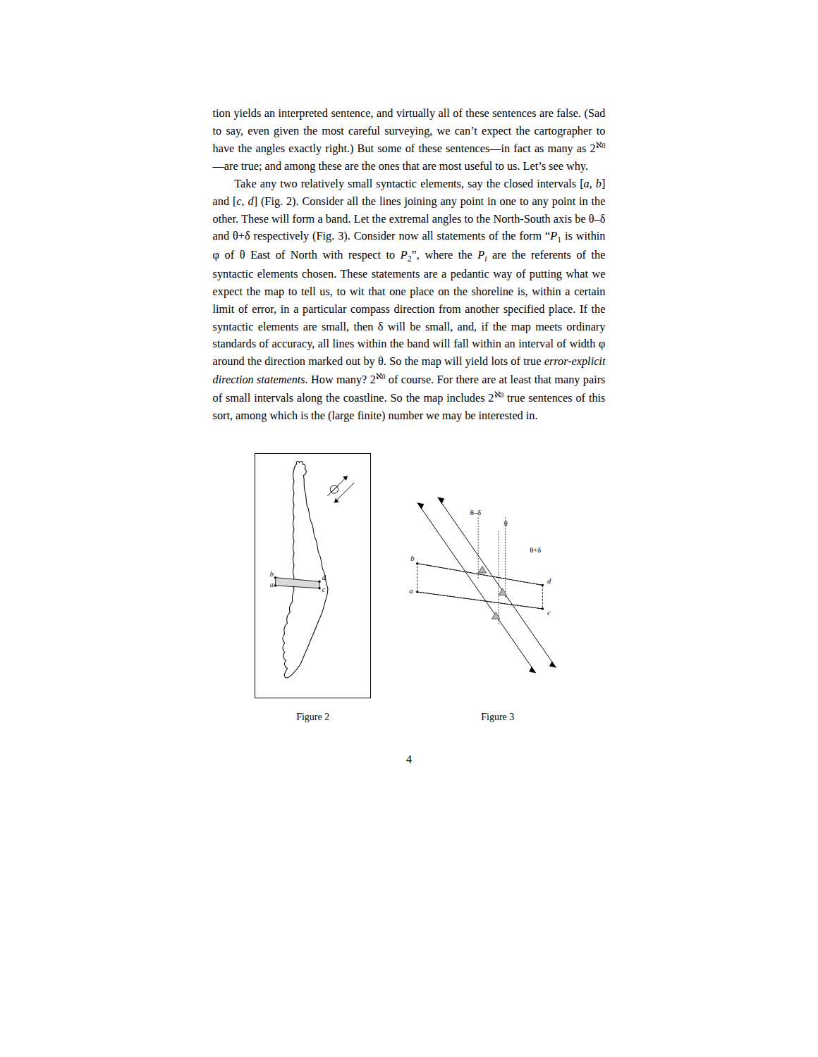tion yields an interpreted sentence, and virtually all of these sentences are false. (Sad to say, even given the most careful surveying, we can’t expect the cartographer to have the angles exactly right.) But some of these sentences—in fact as many as 2ℵ0—are true; and among these are the ones that are most useful to us. Let’s see why.
Take any two relatively small syntactic elements, say the closed intervals [a, b] and [c, d] (Fig. 2). Consider all the lines joining any point in one to any point in the other. These will form a band. Let the extremal angles to the North-South axis be θ–δ and θ+δ respectively (Fig. 3). Consider now all statements of the form “P 1 is within φ of θ East of North with respect to P 2”, where the Pi are the referents of the syntactic elements chosen. These statements are a pedantic way of putting what we expect the map to tell us, to wit that one place on the shoreline is, within a certain limit of error, in a particular compass direction from another specified place. If the syntactic elements are small, then δ will be small, and, if the map meets ordinary standards of accuracy, all lines within the band will fall within an interval of width φ around the direction marked out by θ. So the map will yield lots of true error-explicit direction statements. How many? 2ℵ0 of course. For there are at least that many pairs of small intervals along the coastline. So the map includes 2ℵ0 true sentences of this sort, among which is the (large finite) number we may be interested in.
b a d c
θ–δ θ θ+δ b a d c
Figure 2
Figure 3
4